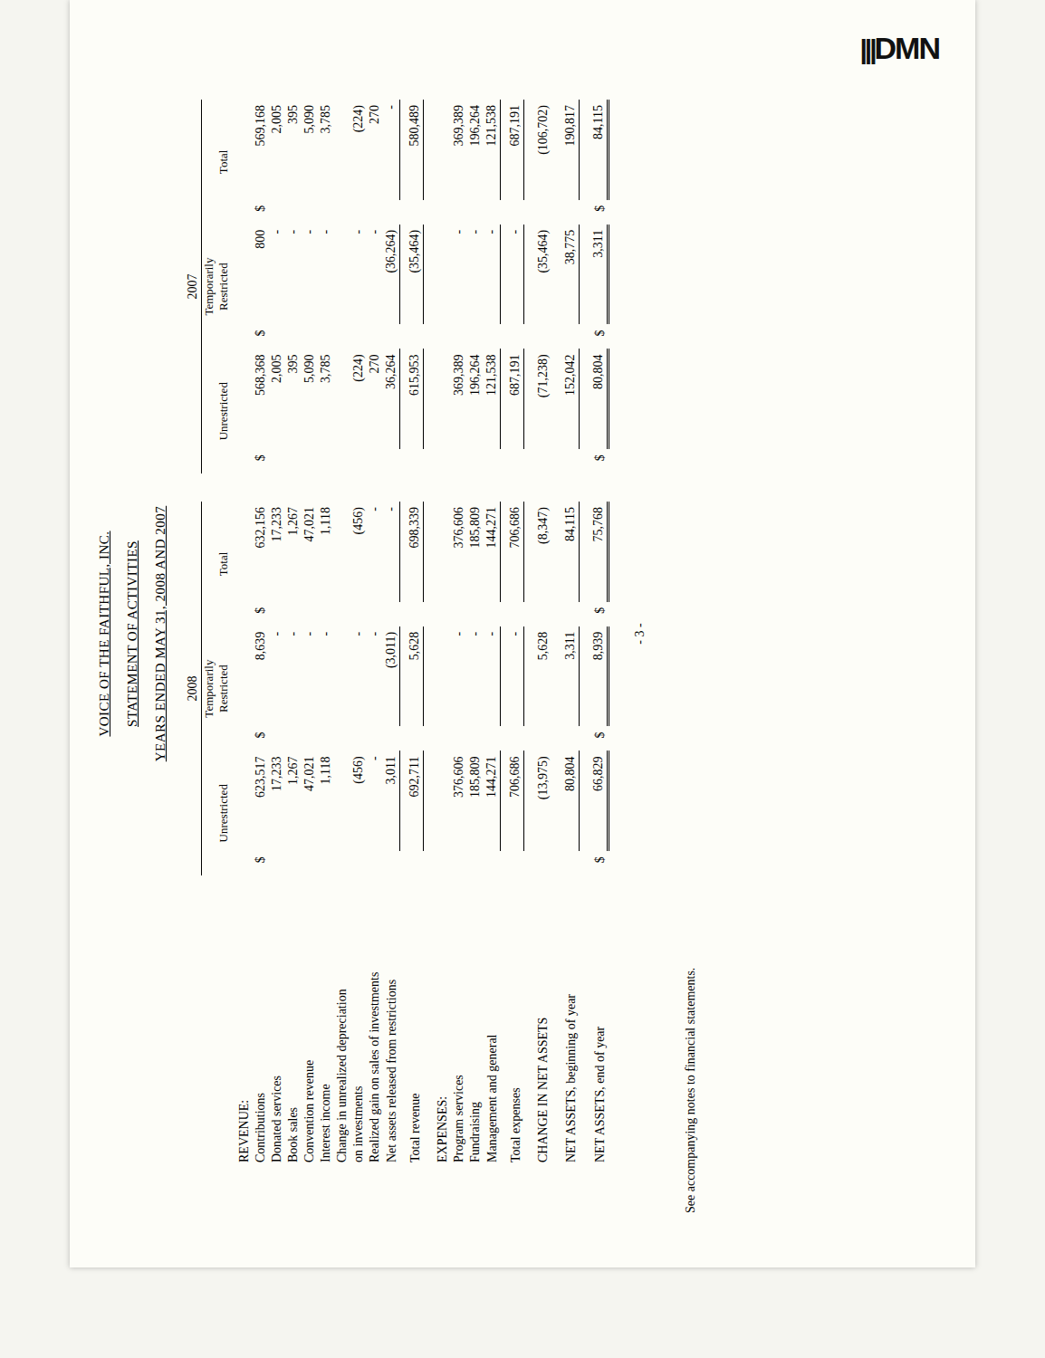|||DMN
VOICE OF THE FAITHFUL, INC.
STATEMENT OF ACTIVITIES
YEARS ENDED MAY 31, 2008 AND 2007
| | 2008 | | 2007 |
| | | Temporarily | | | | Temporarily | |
| | Unrestricted | Restricted | Total | | Unrestricted | Restricted | Total |
| REVENUE: | |
| Contributions | $ | 623,517 | $ | 8,639 | $ | 632,156 | | $ | 568,368 | $ | 800 | $ | 569,168 |
| Donated services | | 17,233 | | - | | 17,233 | | | 2,005 | | - | | 2,005 |
| Book sales | | 1,267 | | - | | 1,267 | | | 395 | | - | | 395 |
| Convention revenue | | 47,021 | | - | | 47,021 | | | 5,090 | | - | | 5,090 |
| Interest income | | 1,118 | | - | | 1,118 | | | 3,785 | | - | | 3,785 |
| Change in unrealized depreciation | |
| on investments | | (456) | | - | | (456) | | | (224) | | - | | (224) |
| Realized gain on sales of investments | | - | | - | | - | | | 270 | | - | | 270 |
| Net assets released from restrictions | | 3,011 | | (3,011) | | - | | | 36,264 | | (36,264) | | - |
| Total revenue | | 692,711 | | 5,628 | | 698,339 | | | 615,953 | | (35,464) | | 580,489 |
| EXPENSES: | |
| Program services | | 376,606 | | - | | 376,606 | | | 369,389 | | - | | 369,389 |
| Fundraising | | 185,809 | | - | | 185,809 | | | 196,264 | | - | | 196,264 |
| Management and general | | 144,271 | | - | | 144,271 | | | 121,538 | | - | | 121,538 |
| Total expenses | | 706,686 | | - | | 706,686 | | | 687,191 | | - | | 687,191 |
| CHANGE IN NET ASSETS | | (13,975) | | 5,628 | | (8,347) | | | (71,238) | | (35,464) | | (106,702) |
| NET ASSETS, beginning of year | | 80,804 | | 3,311 | | 84,115 | | | 152,042 | | 38,775 | | 190,817 |
| NET ASSETS, end of year | $ | 66,829 | $ | 8,939 | $ | 75,768 | | $ | 80,804 | $ | 3,311 | $ | 84,115 |
- 3 -
See accompanying notes to financial statements.